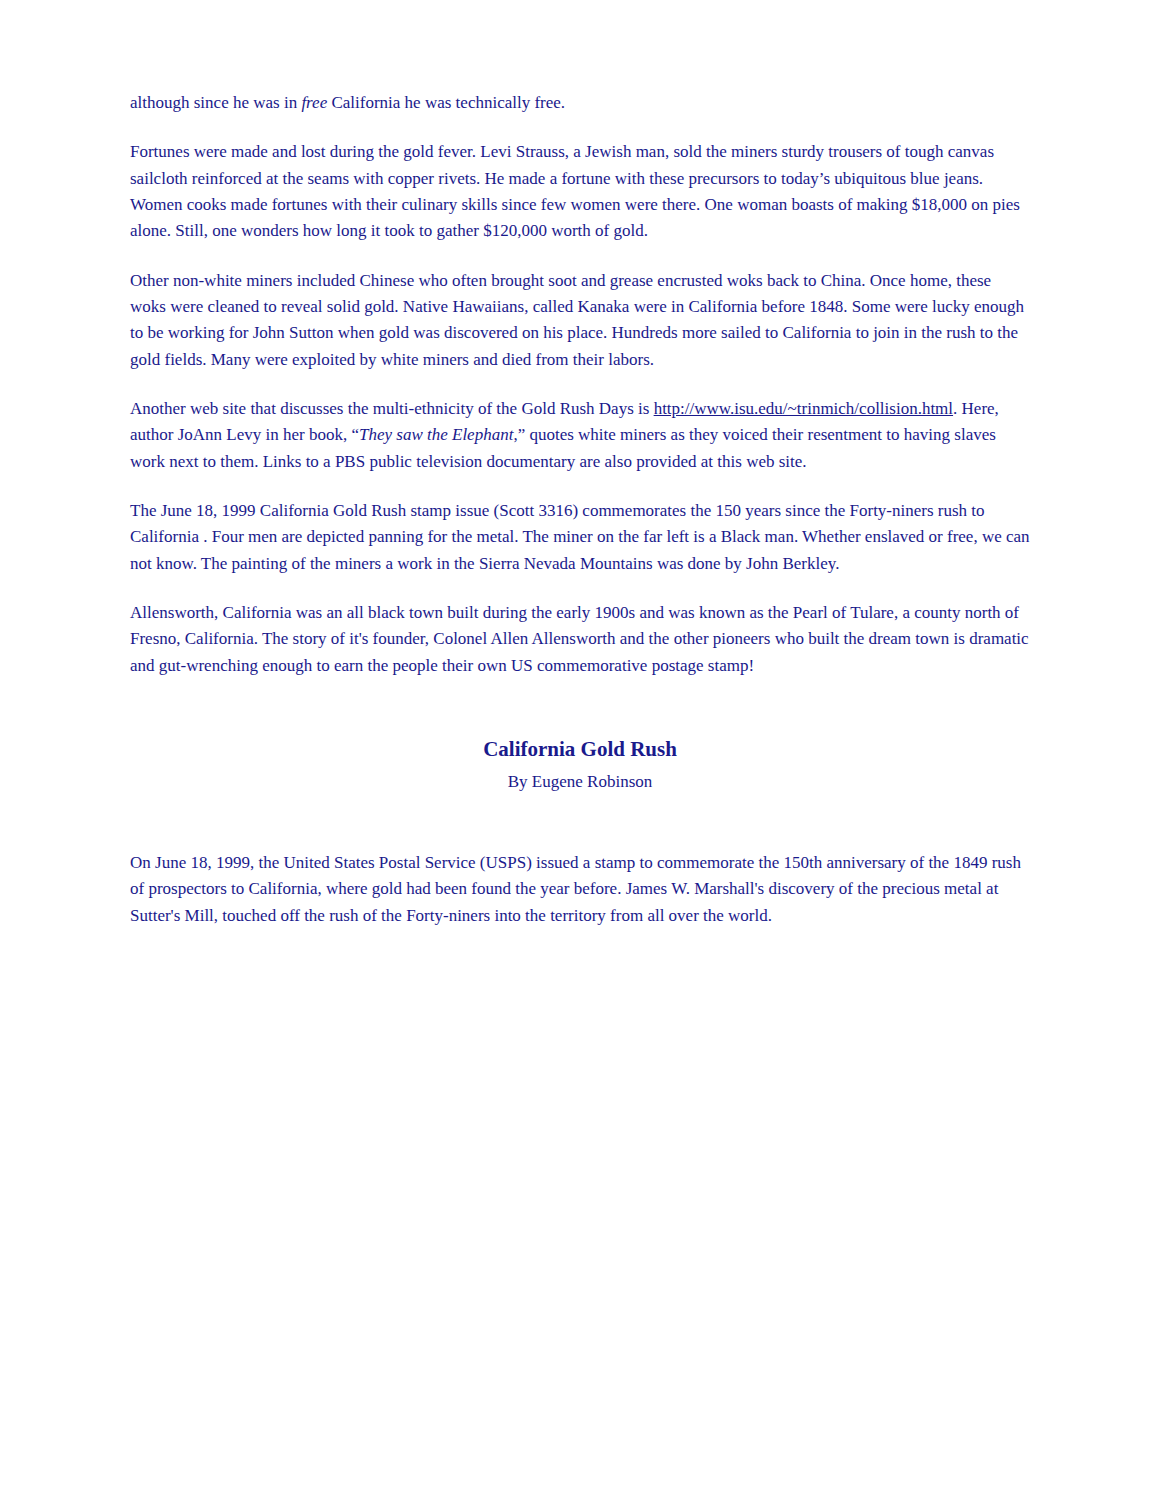although since he was in free California he was technically free.
Fortunes were made and lost during the gold fever. Levi Strauss, a Jewish man, sold the miners sturdy trousers of tough canvas sailcloth reinforced at the seams with copper rivets. He made a fortune with these precursors to today’s ubiquitous blue jeans. Women cooks made fortunes with their culinary skills since few women were there. One woman boasts of making $18,000 on pies alone. Still, one wonders how long it took to gather $120,000 worth of gold.
Other non-white miners included Chinese who often brought soot and grease encrusted woks back to China. Once home, these woks were cleaned to reveal solid gold. Native Hawaiians, called Kanaka were in California before 1848. Some were lucky enough to be working for John Sutton when gold was discovered on his place. Hundreds more sailed to California to join in the rush to the gold fields. Many were exploited by white miners and died from their labors.
Another web site that discusses the multi-ethnicity of the Gold Rush Days is http://www.isu.edu/~trinmich/collision.html. Here, author JoAnn Levy in her book, “They saw the Elephant,” quotes white miners as they voiced their resentment to having slaves work next to them. Links to a PBS public television documentary are also provided at this web site.
The June 18, 1999 California Gold Rush stamp issue (Scott 3316) commemorates the 150 years since the Forty-niners rush to California . Four men are depicted panning for the metal. The miner on the far left is a Black man. Whether enslaved or free, we can not know. The painting of the miners a work in the Sierra Nevada Mountains was done by John Berkley.
Allensworth, California was an all black town built during the early 1900s and was known as the Pearl of Tulare, a county north of Fresno, California. The story of it's founder, Colonel Allen Allensworth and the other pioneers who built the dream town is dramatic and gut-wrenching enough to earn the people their own US commemorative postage stamp!
California Gold Rush
By Eugene Robinson
On June 18, 1999, the United States Postal Service (USPS) issued a stamp to commemorate the 150th anniversary of the 1849 rush of prospectors to California, where gold had been found the year before. James W. Marshall's discovery of the precious metal at Sutter's Mill, touched off the rush of the Forty-niners into the territory from all over the world.